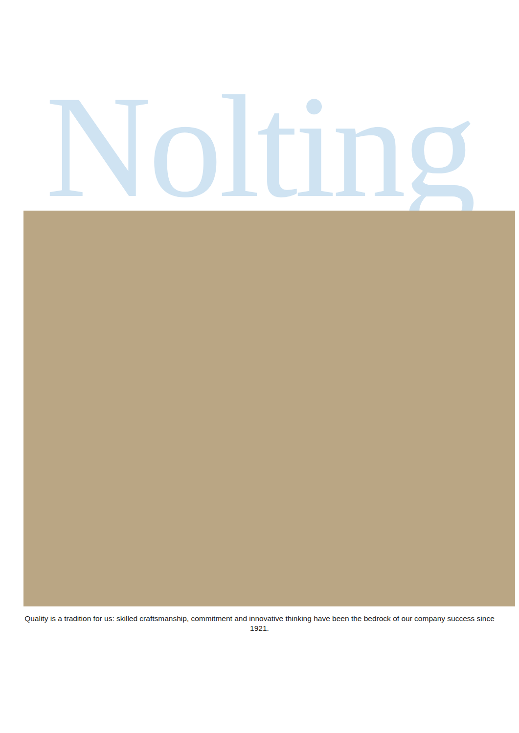Nolting
Quality is a tradition for us: skilled craftsmanship, commitment and innovative thinking have been the bedrock of our company success since 1921.